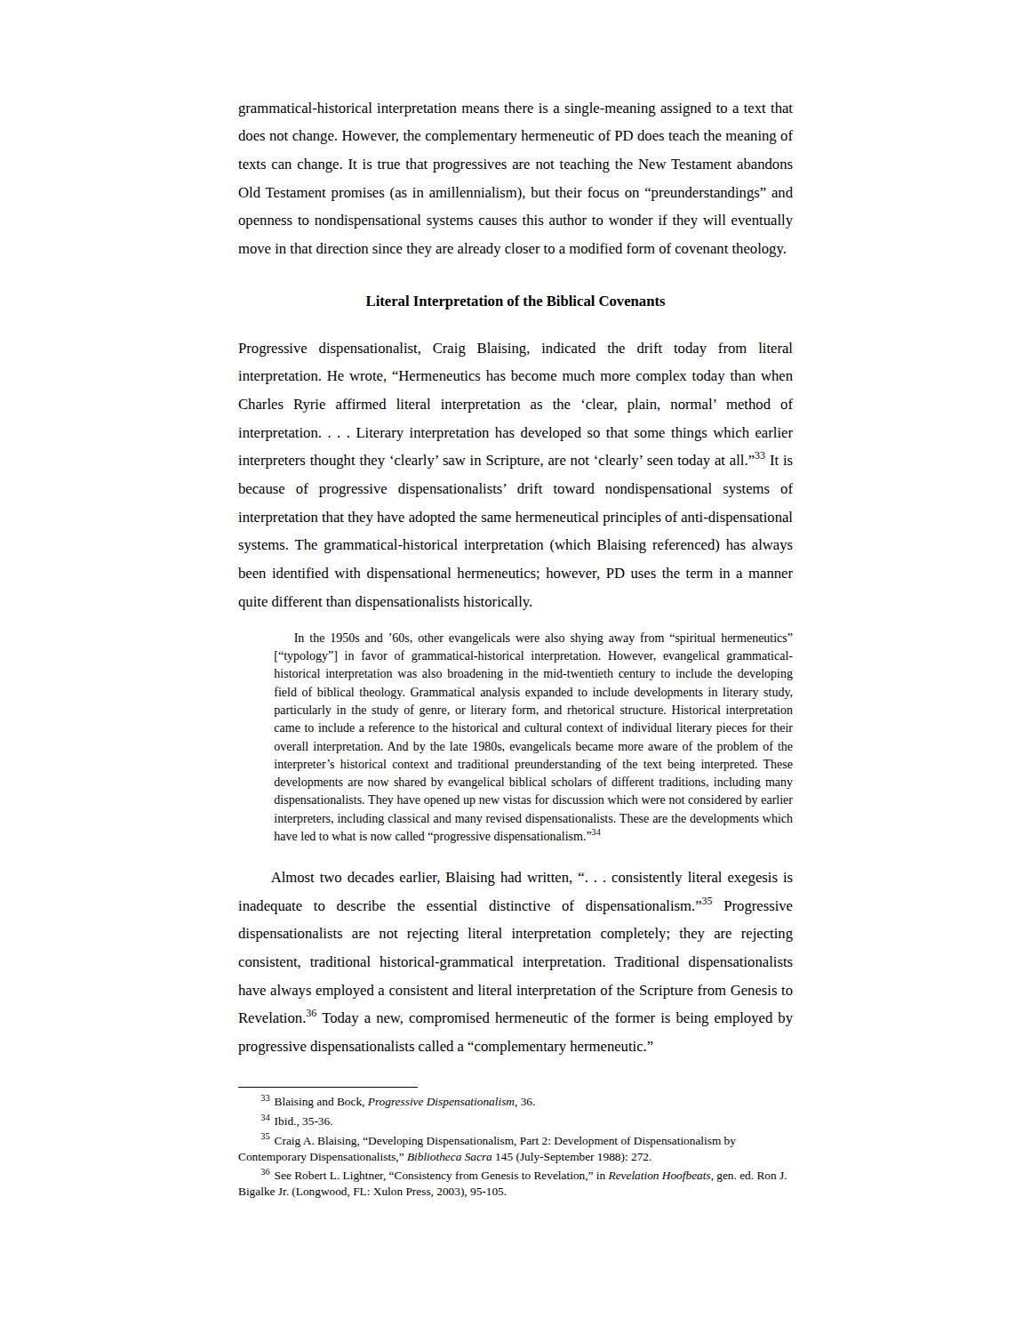grammatical-historical interpretation means there is a single-meaning assigned to a text that does not change. However, the complementary hermeneutic of PD does teach the meaning of texts can change. It is true that progressives are not teaching the New Testament abandons Old Testament promises (as in amillennialism), but their focus on “preunderstandings” and openness to nondispensational systems causes this author to wonder if they will eventually move in that direction since they are already closer to a modified form of covenant theology.
Literal Interpretation of the Biblical Covenants
Progressive dispensationalist, Craig Blaising, indicated the drift today from literal interpretation. He wrote, “Hermeneutics has become much more complex today than when Charles Ryrie affirmed literal interpretation as the ‘clear, plain, normal’ method of interpretation. . . . Literary interpretation has developed so that some things which earlier interpreters thought they ‘clearly’ saw in Scripture, are not ‘clearly’ seen today at all.”33 It is because of progressive dispensationalists’ drift toward nondispensational systems of interpretation that they have adopted the same hermeneutical principles of anti-dispensational systems. The grammatical-historical interpretation (which Blaising referenced) has always been identified with dispensational hermeneutics; however, PD uses the term in a manner quite different than dispensationalists historically.
In the 1950s and ’60s, other evangelicals were also shying away from “spiritual hermeneutics” [“typology”] in favor of grammatical-historical interpretation. However, evangelical grammatical-historical interpretation was also broadening in the mid-twentieth century to include the developing field of biblical theology. Grammatical analysis expanded to include developments in literary study, particularly in the study of genre, or literary form, and rhetorical structure. Historical interpretation came to include a reference to the historical and cultural context of individual literary pieces for their overall interpretation. And by the late 1980s, evangelicals became more aware of the problem of the interpreter’s historical context and traditional preunderstanding of the text being interpreted. These developments are now shared by evangelical biblical scholars of different traditions, including many dispensationalists. They have opened up new vistas for discussion which were not considered by earlier interpreters, including classical and many revised dispensationalists. These are the developments which have led to what is now called “progressive dispensationalism.”34
Almost two decades earlier, Blaising had written, “. . . consistently literal exegesis is inadequate to describe the essential distinctive of dispensationalism.”35 Progressive dispensationalists are not rejecting literal interpretation completely; they are rejecting consistent, traditional historical-grammatical interpretation. Traditional dispensationalists have always employed a consistent and literal interpretation of the Scripture from Genesis to Revelation.36 Today a new, compromised hermeneutic of the former is being employed by progressive dispensationalists called a “complementary hermeneutic.”
33 Blaising and Bock, Progressive Dispensationalism, 36.
34 Ibid., 35-36.
35 Craig A. Blaising, “Developing Dispensationalism, Part 2: Development of Dispensationalism by Contemporary Dispensationalists,” Bibliotheca Sacra 145 (July-September 1988): 272.
36 See Robert L. Lightner, “Consistency from Genesis to Revelation,” in Revelation Hoofbeats, gen. ed. Ron J. Bigalke Jr. (Longwood, FL: Xulon Press, 2003), 95-105.